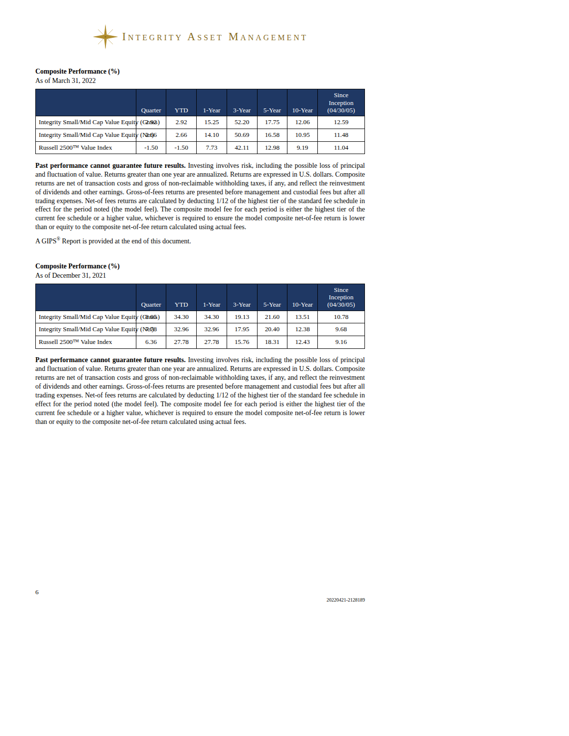Integrity Asset Management
Composite Performance (%)
As of March 31, 2022
| | Quarter | YTD | 1-Year | 3-Year | 5-Year | 10-Year | Since Inception (04/30/05) |
| --- | --- | --- | --- | --- | --- | --- | --- |
| Integrity Small/Mid Cap Value Equity (Gross) | 2.92 | 2.92 | 15.25 | 52.20 | 17.75 | 12.06 | 12.59 |
| Integrity Small/Mid Cap Value Equity (Net) | 2.66 | 2.66 | 14.10 | 50.69 | 16.58 | 10.95 | 11.48 |
| Russell 2500™ Value Index | -1.50 | -1.50 | 7.73 | 42.11 | 12.98 | 9.19 | 11.04 |
Past performance cannot guarantee future results. Investing involves risk, including the possible loss of principal and fluctuation of value. Returns greater than one year are annualized. Returns are expressed in U.S. dollars. Composite returns are net of transaction costs and gross of non-reclaimable withholding taxes, if any, and reflect the reinvestment of dividends and other earnings. Gross-of-fees returns are presented before management and custodial fees but after all trading expenses. Net-of fees returns are calculated by deducting 1/12 of the highest tier of the standard fee schedule in effect for the period noted (the model feel). The composite model fee for each period is either the highest tier of the current fee schedule or a higher value, whichever is required to ensure the model composite net-of-fee return is lower than or equity to the composite net-of-fee return calculated using actual fees.
A GIPS® Report is provided at the end of this document.
Composite Performance (%)
As of December 31, 2021
| | Quarter | YTD | 1-Year | 3-Year | 5-Year | 10-Year | Since Inception (04/30/05) |
| --- | --- | --- | --- | --- | --- | --- | --- |
| Integrity Small/Mid Cap Value Equity (Gross) | 8.05 | 34.30 | 34.30 | 19.13 | 21.60 | 13.51 | 10.78 |
| Integrity Small/Mid Cap Value Equity (Net) | 7.78 | 32.96 | 32.96 | 17.95 | 20.40 | 12.38 | 9.68 |
| Russell 2500™ Value Index | 6.36 | 27.78 | 27.78 | 15.76 | 18.31 | 12.43 | 9.16 |
Past performance cannot guarantee future results. Investing involves risk, including the possible loss of principal and fluctuation of value. Returns greater than one year are annualized. Returns are expressed in U.S. dollars. Composite returns are net of transaction costs and gross of non-reclaimable withholding taxes, if any, and reflect the reinvestment of dividends and other earnings. Gross-of-fees returns are presented before management and custodial fees but after all trading expenses. Net-of fees returns are calculated by deducting 1/12 of the highest tier of the standard fee schedule in effect for the period noted (the model feel). The composite model fee for each period is either the highest tier of the current fee schedule or a higher value, whichever is required to ensure the model composite net-of-fee return is lower than or equity to the composite net-of-fee return calculated using actual fees.
6
20220421-2128189